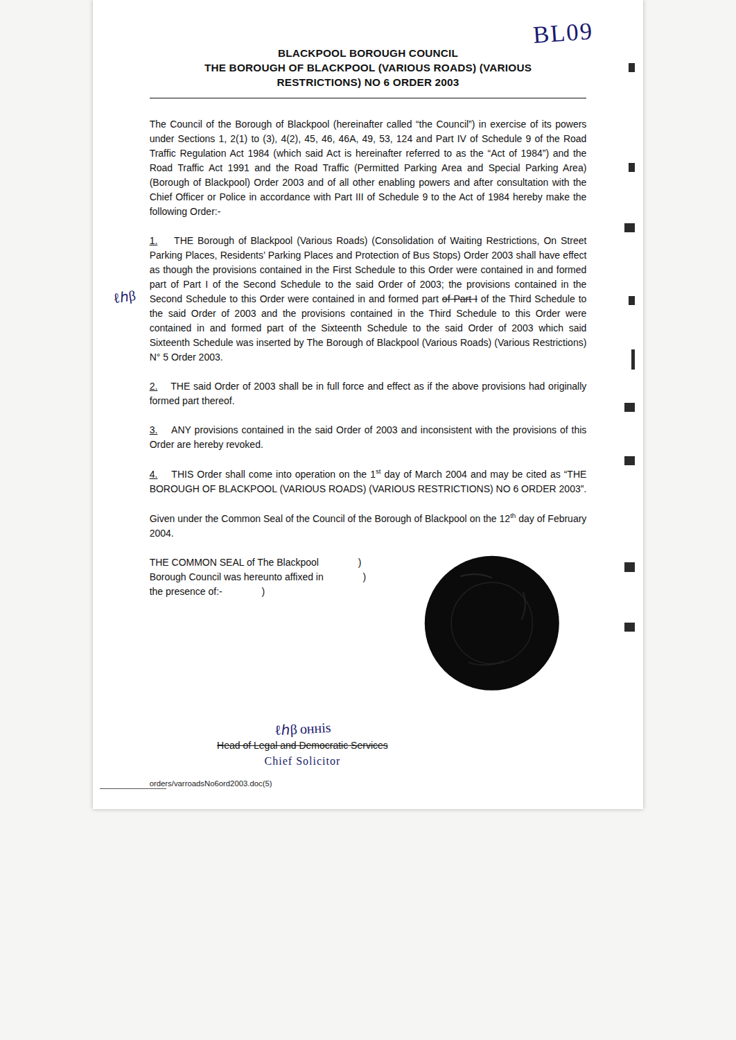BL09
BLACKPOOL BOROUGH COUNCIL
THE BOROUGH OF BLACKPOOL (VARIOUS ROADS) (VARIOUS
RESTRICTIONS) NO 6 ORDER 2003
The Council of the Borough of Blackpool (hereinafter called “the Council”) in exercise of its powers under Sections 1, 2(1) to (3), 4(2), 45, 46, 46A, 49, 53, 124 and Part IV of Schedule 9 of the Road Traffic Regulation Act 1984 (which said Act is hereinafter referred to as the “Act of 1984”) and the Road Traffic Act 1991 and the Road Traffic (Permitted Parking Area and Special Parking Area) (Borough of Blackpool) Order 2003 and of all other enabling powers and after consultation with the Chief Officer or Police in accordance with Part III of Schedule 9 to the Act of 1984 hereby make the following Order:-
1. THE Borough of Blackpool (Various Roads) (Consolidation of Waiting Restrictions, On Street Parking Places, Residents’ Parking Places and Protection of Bus Stops) Order 2003 shall have effect as though the provisions contained in the First Schedule to this Order were contained in and formed part of Part I of the Second Schedule to the said Order of 2003; the provisions contained in the Second Schedule to this Order were contained in and formed part of Part I of the Third Schedule to the said Order of 2003 and the provisions contained in the Third Schedule to this Order were contained in and formed part of the Sixteenth Schedule to the said Order of 2003 which said Sixteenth Schedule was inserted by The Borough of Blackpool (Various Roads) (Various Restrictions) N° 5 Order 2003.
ℓℎβ
2. THE said Order of 2003 shall be in full force and effect as if the above provisions had originally formed part thereof.
3. ANY provisions contained in the said Order of 2003 and inconsistent with the provisions of this Order are hereby revoked.
4. THIS Order shall come into operation on the 1st day of March 2004 and may be cited as “THE BOROUGH OF BLACKPOOL (VARIOUS ROADS) (VARIOUS RESTRICTIONS) NO 6 ORDER 2003”.
Given under the Common Seal of the Council of the Borough of Blackpool on the 12th day of February 2004.
THE COMMON SEAL of The Blackpool )
Borough Council was hereunto affixed in )
the presence of:- )
ℓℎβ онніѕ
Head of Legal and Democratic Services
Chief Solicitor
orders/varroadsNo6ord2003.doc(5)